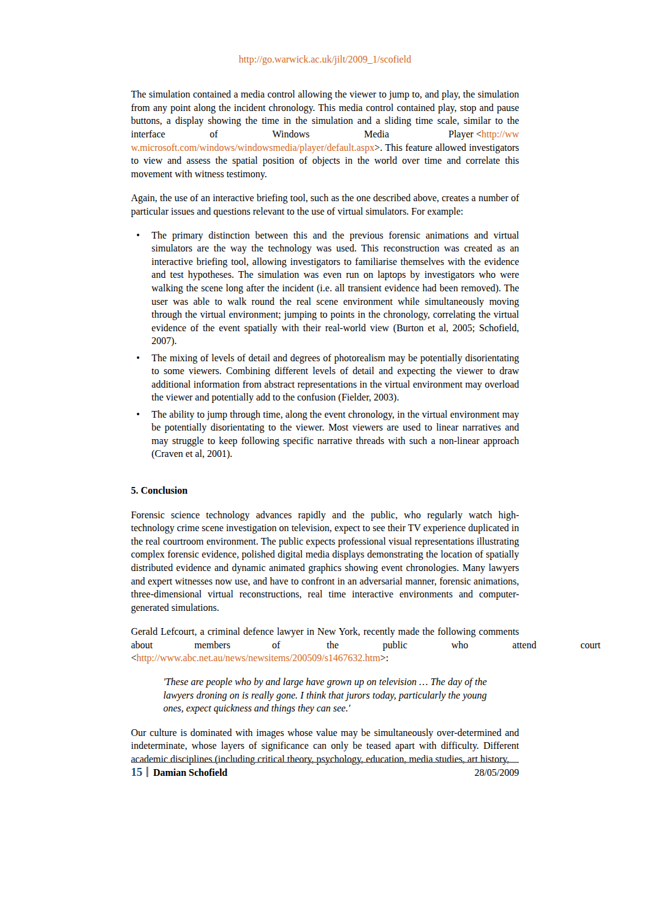http://go.warwick.ac.uk/jilt/2009_1/scofield
The simulation contained a media control allowing the viewer to jump to, and play, the simulation from any point along the incident chronology. This media control contained play, stop and pause buttons, a display showing the time in the simulation and a sliding time scale, similar to the interface of Windows Media Player <http://www.microsoft.com/windows/windowsmedia/player/default.aspx>. This feature allowed investigators to view and assess the spatial position of objects in the world over time and correlate this movement with witness testimony.
Again, the use of an interactive briefing tool, such as the one described above, creates a number of particular issues and questions relevant to the use of virtual simulators. For example:
The primary distinction between this and the previous forensic animations and virtual simulators are the way the technology was used. This reconstruction was created as an interactive briefing tool, allowing investigators to familiarise themselves with the evidence and test hypotheses. The simulation was even run on laptops by investigators who were walking the scene long after the incident (i.e. all transient evidence had been removed). The user was able to walk round the real scene environment while simultaneously moving through the virtual environment; jumping to points in the chronology, correlating the virtual evidence of the event spatially with their real-world view (Burton et al, 2005; Schofield, 2007).
The mixing of levels of detail and degrees of photorealism may be potentially disorientating to some viewers. Combining different levels of detail and expecting the viewer to draw additional information from abstract representations in the virtual environment may overload the viewer and potentially add to the confusion (Fielder, 2003).
The ability to jump through time, along the event chronology, in the virtual environment may be potentially disorientating to the viewer. Most viewers are used to linear narratives and may struggle to keep following specific narrative threads with such a non-linear approach (Craven et al, 2001).
5. Conclusion
Forensic science technology advances rapidly and the public, who regularly watch high-technology crime scene investigation on television, expect to see their TV experience duplicated in the real courtroom environment. The public expects professional visual representations illustrating complex forensic evidence, polished digital media displays demonstrating the location of spatially distributed evidence and dynamic animated graphics showing event chronologies. Many lawyers and expert witnesses now use, and have to confront in an adversarial manner, forensic animations, three-dimensional virtual reconstructions, real time interactive environments and computer-generated simulations.
Gerald Lefcourt, a criminal defence lawyer in New York, recently made the following comments about members of the public who attend court <http://www.abc.net.au/news/newsitems/200509/s1467632.htm>:
'These are people who by and large have grown up on television … The day of the lawyers droning on is really gone. I think that jurors today, particularly the young ones, expect quickness and things they can see.'
Our culture is dominated with images whose value may be simultaneously over-determined and indeterminate, whose layers of significance can only be teased apart with difficulty. Different academic disciplines (including critical theory, psychology, education, media studies, art history,
15 Damian Schofield 28/05/2009